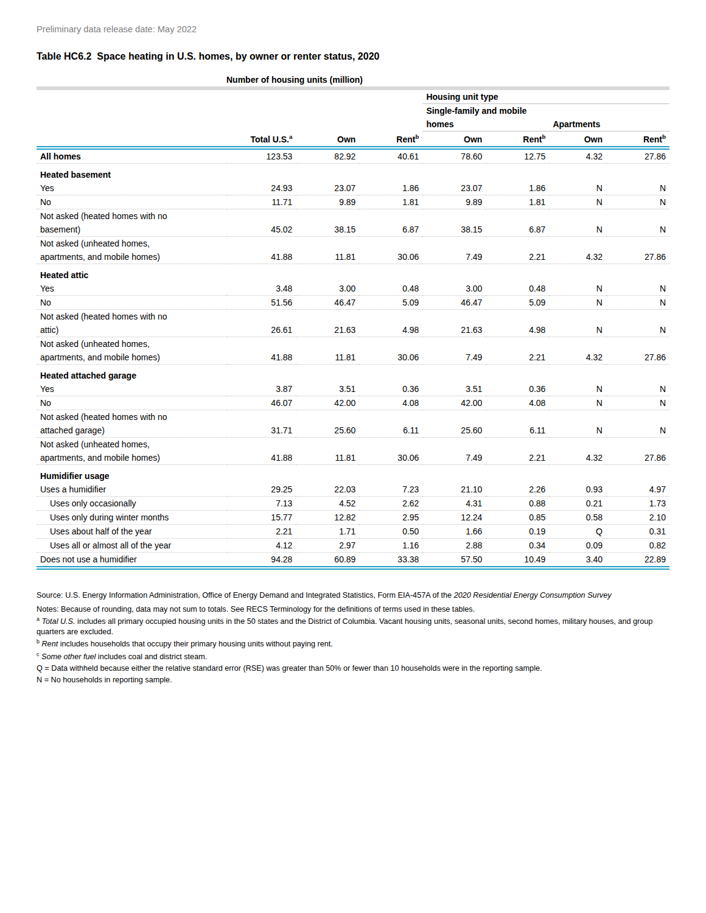Preliminary data release date: May 2022
Table HC6.2 Space heating in U.S. homes, by owner or renter status, 2020
| | Number of housing units (million) |
| | | | | Housing unit type |
| | | | | Single-family and mobile | |
| | | | | homes | Apartments |
| | Total U.S. a | Own | Rent b | Own | Rent b | Own | Rent b |
| All homes | 123.53 | 82.92 | 40.61 | 78.60 | 12.75 | 4.32 | 27.86 |
| Heated basement | |
| Yes | 24.93 | 23.07 | 1.86 | 23.07 | 1.86 | N | N |
| No | 11.71 | 9.89 | 1.81 | 9.89 | 1.81 | N | N |
| Not asked (heated homes with no | |
| basement) | 45.02 | 38.15 | 6.87 | 38.15 | 6.87 | N | N |
| Not asked (unheated homes, | |
| apartments, and mobile homes) | 41.88 | 11.81 | 30.06 | 7.49 | 2.21 | 4.32 | 27.86 |
| Heated attic | |
| Yes | 3.48 | 3.00 | 0.48 | 3.00 | 0.48 | N | N |
| No | 51.56 | 46.47 | 5.09 | 46.47 | 5.09 | N | N |
| Not asked (heated homes with no | |
| attic) | 26.61 | 21.63 | 4.98 | 21.63 | 4.98 | N | N |
| Not asked (unheated homes, | |
| apartments, and mobile homes) | 41.88 | 11.81 | 30.06 | 7.49 | 2.21 | 4.32 | 27.86 |
| Heated attached garage | |
| Yes | 3.87 | 3.51 | 0.36 | 3.51 | 0.36 | N | N |
| No | 46.07 | 42.00 | 4.08 | 42.00 | 4.08 | N | N |
| Not asked (heated homes with no | |
| attached garage) | 31.71 | 25.60 | 6.11 | 25.60 | 6.11 | N | N |
| Not asked (unheated homes, | |
| apartments, and mobile homes) | 41.88 | 11.81 | 30.06 | 7.49 | 2.21 | 4.32 | 27.86 |
| Humidifier usage | |
| Uses a humidifier | 29.25 | 22.03 | 7.23 | 21.10 | 2.26 | 0.93 | 4.97 |
| Uses only occasionally | 7.13 | 4.52 | 2.62 | 4.31 | 0.88 | 0.21 | 1.73 |
| Uses only during winter months | 15.77 | 12.82 | 2.95 | 12.24 | 0.85 | 0.58 | 2.10 |
| Uses about half of the year | 2.21 | 1.71 | 0.50 | 1.66 | 0.19 | Q | 0.31 |
| Uses all or almost all of the year | 4.12 | 2.97 | 1.16 | 2.88 | 0.34 | 0.09 | 0.82 |
| Does not use a humidifier | 94.28 | 60.89 | 33.38 | 57.50 | 10.49 | 3.40 | 22.89 |
Source: U.S. Energy Information Administration, Office of Energy Demand and Integrated Statistics, Form EIA-457A of the 2020 Residential Energy Consumption Survey
Notes: Because of rounding, data may not sum to totals. See RECS Terminology for the definitions of terms used in these tables.
a Total U.S. includes all primary occupied housing units in the 50 states and the District of Columbia. Vacant housing units, seasonal units, second homes, military houses, and group quarters are excluded.
b Rent includes households that occupy their primary housing units without paying rent.
c Some other fuel includes coal and district steam.
Q = Data withheld because either the relative standard error (RSE) was greater than 50% or fewer than 10 households were in the reporting sample.
N = No households in reporting sample.